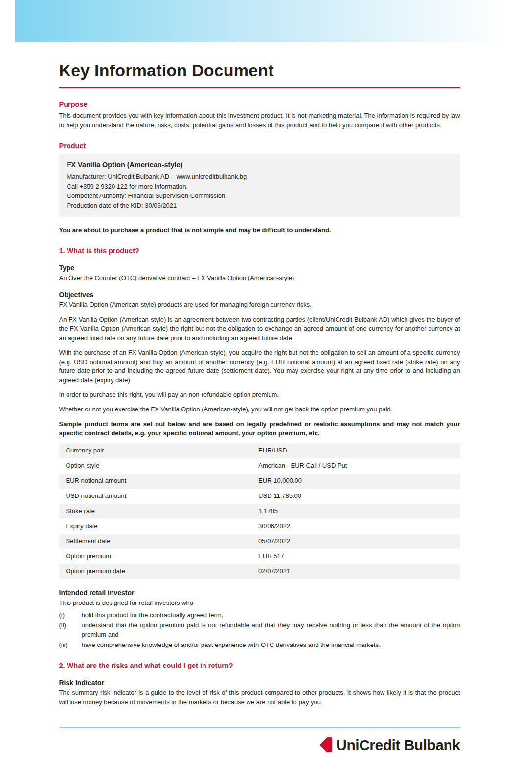Key Information Document
Purpose
This document provides you with key information about this investment product. It is not marketing material. The information is required by law to help you understand the nature, risks, costs, potential gains and losses of this product and to help you compare it with other products.
Product
FX Vanilla Option (American-style)
Manufacturer: UniCredit Bulbank AD – www.unicreditbulbank.bg
Call +359 2 9320 122 for more information.
Competent Authority: Financial Supervision Commission
Production date of the KID: 30/06/2021
You are about to purchase a product that is not simple and may be difficult to understand.
1. What is this product?
Type
An Over the Counter (OTC) derivative contract – FX Vanilla Option (American-style)
Objectives
FX Vanilla Option (American-style) products are used for managing foreign currency risks.
An FX Vanilla Option (American-style) is an agreement between two contracting parties (client/UniCredit Bulbank AD) which gives the buyer of the FX Vanilla Option (American-style) the right but not the obligation to exchange an agreed amount of one currency for another currency at an agreed fixed rate on any future date prior to and including an agreed future date.
With the purchase of an FX Vanilla Option (American-style), you acquire the right but not the obligation to sell an amount of a specific currency (e.g. USD notional amount) and buy an amount of another currency (e.g. EUR notional amount) at an agreed fixed rate (strike rate) on any future date prior to and including the agreed future date (settlement date). You may exercise your right at any time prior to and including an agreed date (expiry date).
In order to purchase this right, you will pay an non-refundable option premium.
Whether or not you exercise the FX Vanilla Option (American-style), you will not get back the option premium you paid.
Sample product terms are set out below and are based on legally predefined or realistic assumptions and may not match your specific contract details, e.g. your specific notional amount, your option premium, etc.
| Currency pair | EUR/USD |
| Option style | American - EUR Call / USD Put |
| EUR notional amount | EUR 10,000.00 |
| USD notional amount | USD 11,785.00 |
| Strike rate | 1.1785 |
| Expiry date | 30/06/2022 |
| Settlement date | 05/07/2022 |
| Option premium | EUR 517 |
| Option premium date | 02/07/2021 |
Intended retail investor
This product is designed for retail investors who
(i) hold this product for the contractually agreed term,
(ii) understand that the option premium paid is not refundable and that they may receive nothing or less than the amount of the option premium and
(iii) have comprehensive knowledge of and/or past experience with OTC derivatives and the financial markets.
2. What are the risks and what could I get in return?
Risk Indicator
The summary risk indicator is a guide to the level of risk of this product compared to other products. It shows how likely it is that the product will lose money because of movements in the markets or because we are not able to pay you.
UniCredit Bulbank